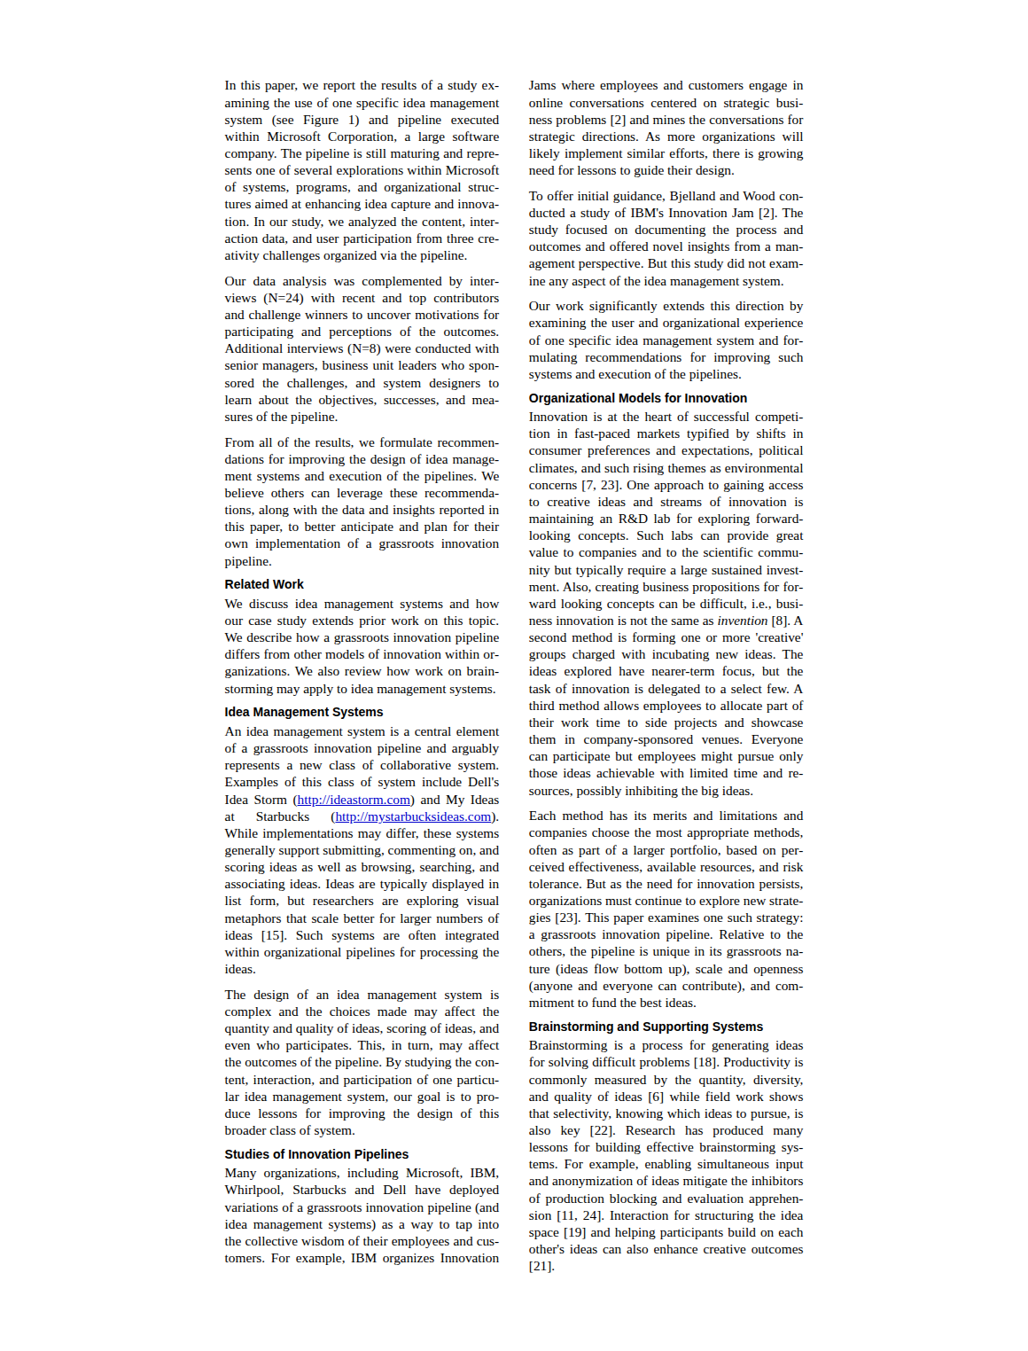In this paper, we report the results of a study examining the use of one specific idea management system (see Figure 1) and pipeline executed within Microsoft Corporation, a large software company. The pipeline is still maturing and represents one of several explorations within Microsoft of systems, programs, and organizational structures aimed at enhancing idea capture and innovation. In our study, we analyzed the content, interaction data, and user participation from three creativity challenges organized via the pipeline.
Our data analysis was complemented by interviews (N=24) with recent and top contributors and challenge winners to uncover motivations for participating and perceptions of the outcomes. Additional interviews (N=8) were conducted with senior managers, business unit leaders who sponsored the challenges, and system designers to learn about the objectives, successes, and measures of the pipeline.
From all of the results, we formulate recommendations for improving the design of idea management systems and execution of the pipelines. We believe others can leverage these recommendations, along with the data and insights reported in this paper, to better anticipate and plan for their own implementation of a grassroots innovation pipeline.
Related Work
We discuss idea management systems and how our case study extends prior work on this topic. We describe how a grassroots innovation pipeline differs from other models of innovation within organizations. We also review how work on brainstorming may apply to idea management systems.
Idea Management Systems
An idea management system is a central element of a grassroots innovation pipeline and arguably represents a new class of collaborative system. Examples of this class of system include Dell's Idea Storm (http://ideastorm.com) and My Ideas at Starbucks (http://mystarbucksideas.com). While implementations may differ, these systems generally support submitting, commenting on, and scoring ideas as well as browsing, searching, and associating ideas. Ideas are typically displayed in list form, but researchers are exploring visual metaphors that scale better for larger numbers of ideas [15]. Such systems are often integrated within organizational pipelines for processing the ideas.
The design of an idea management system is complex and the choices made may affect the quantity and quality of ideas, scoring of ideas, and even who participates. This, in turn, may affect the outcomes of the pipeline. By studying the content, interaction, and participation of one particular idea management system, our goal is to produce lessons for improving the design of this broader class of system.
Studies of Innovation Pipelines
Many organizations, including Microsoft, IBM, Whirlpool, Starbucks and Dell have deployed variations of a grassroots innovation pipeline (and idea management systems) as a way to tap into the collective wisdom of their employees and customers. For example, IBM organizes Innovation Jams where employees and customers engage in online conversations centered on strategic business problems [2] and mines the conversations for strategic directions. As more organizations will likely implement similar efforts, there is growing need for lessons to guide their design.
To offer initial guidance, Bjelland and Wood conducted a study of IBM's Innovation Jam [2]. The study focused on documenting the process and outcomes and offered novel insights from a management perspective. But this study did not examine any aspect of the idea management system.
Our work significantly extends this direction by examining the user and organizational experience of one specific idea management system and formulating recommendations for improving such systems and execution of the pipelines.
Organizational Models for Innovation
Innovation is at the heart of successful competition in fast-paced markets typified by shifts in consumer preferences and expectations, political climates, and such rising themes as environmental concerns [7, 23]. One approach to gaining access to creative ideas and streams of innovation is maintaining an R&D lab for exploring forward-looking concepts. Such labs can provide great value to companies and to the scientific community but typically require a large sustained investment. Also, creating business propositions for forward looking concepts can be difficult, i.e., business innovation is not the same as invention [8]. A second method is forming one or more 'creative' groups charged with incubating new ideas. The ideas explored have nearer-term focus, but the task of innovation is delegated to a select few. A third method allows employees to allocate part of their work time to side projects and showcase them in company-sponsored venues. Everyone can participate but employees might pursue only those ideas achievable with limited time and resources, possibly inhibiting the big ideas.
Each method has its merits and limitations and companies choose the most appropriate methods, often as part of a larger portfolio, based on perceived effectiveness, available resources, and risk tolerance. But as the need for innovation persists, organizations must continue to explore new strategies [23]. This paper examines one such strategy: a grassroots innovation pipeline. Relative to the others, the pipeline is unique in its grassroots nature (ideas flow bottom up), scale and openness (anyone and everyone can contribute), and commitment to fund the best ideas.
Brainstorming and Supporting Systems
Brainstorming is a process for generating ideas for solving difficult problems [18]. Productivity is commonly measured by the quantity, diversity, and quality of ideas [6] while field work shows that selectivity, knowing which ideas to pursue, is also key [22]. Research has produced many lessons for building effective brainstorming systems. For example, enabling simultaneous input and anonymization of ideas mitigate the inhibitors of production blocking and evaluation apprehension [11, 24]. Interaction for structuring the idea space [19] and helping participants build on each other's ideas can also enhance creative outcomes [21].